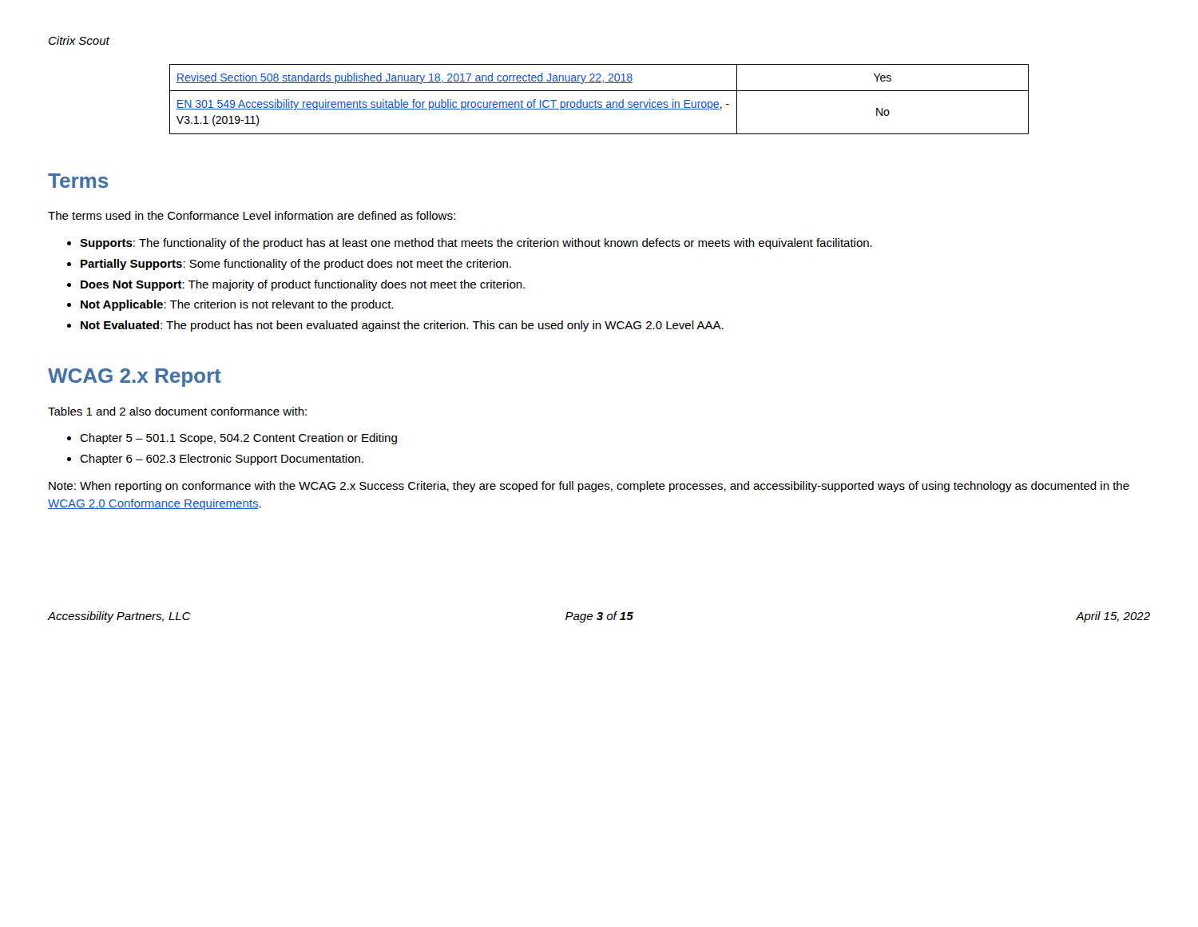Citrix Scout
| Revised Section 508 standards published January 18, 2017 and corrected January 22, 2018 | Yes |
| EN 301 549 Accessibility requirements suitable for public procurement of ICT products and services in Europe , - V3.1.1 (2019-11) | No |
Terms
The terms used in the Conformance Level information are defined as follows:
Supports: The functionality of the product has at least one method that meets the criterion without known defects or meets with equivalent facilitation.
Partially Supports: Some functionality of the product does not meet the criterion.
Does Not Support: The majority of product functionality does not meet the criterion.
Not Applicable: The criterion is not relevant to the product.
Not Evaluated: The product has not been evaluated against the criterion. This can be used only in WCAG 2.0 Level AAA.
WCAG 2.x Report
Tables 1 and 2 also document conformance with:
Chapter 5 – 501.1 Scope, 504.2 Content Creation or Editing
Chapter 6 – 602.3 Electronic Support Documentation.
Note: When reporting on conformance with the WCAG 2.x Success Criteria, they are scoped for full pages, complete processes, and accessibility-supported ways of using technology as documented in the WCAG 2.0 Conformance Requirements.
Accessibility Partners, LLC
Page 3 of 15
April 15, 2022